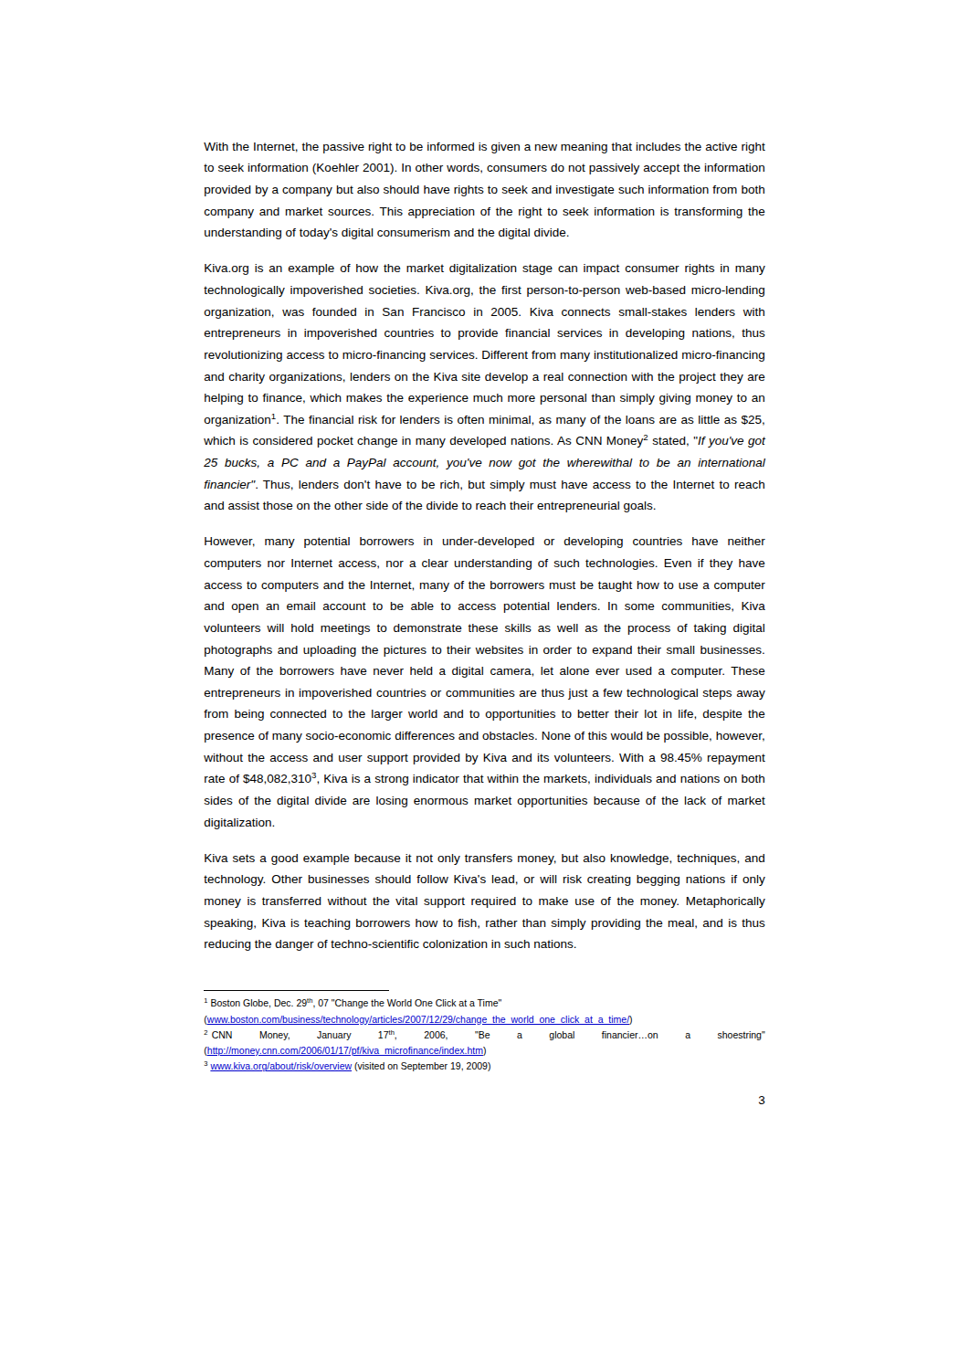With the Internet, the passive right to be informed is given a new meaning that includes the active right to seek information (Koehler 2001). In other words, consumers do not passively accept the information provided by a company but also should have rights to seek and investigate such information from both company and market sources. This appreciation of the right to seek information is transforming the understanding of today's digital consumerism and the digital divide.
Kiva.org is an example of how the market digitalization stage can impact consumer rights in many technologically impoverished societies. Kiva.org, the first person-to-person web-based micro-lending organization, was founded in San Francisco in 2005. Kiva connects small-stakes lenders with entrepreneurs in impoverished countries to provide financial services in developing nations, thus revolutionizing access to micro-financing services. Different from many institutionalized micro-financing and charity organizations, lenders on the Kiva site develop a real connection with the project they are helping to finance, which makes the experience much more personal than simply giving money to an organization1. The financial risk for lenders is often minimal, as many of the loans are as little as $25, which is considered pocket change in many developed nations. As CNN Money2 stated, "If you've got 25 bucks, a PC and a PayPal account, you've now got the wherewithal to be an international financier". Thus, lenders don't have to be rich, but simply must have access to the Internet to reach and assist those on the other side of the divide to reach their entrepreneurial goals.
However, many potential borrowers in under-developed or developing countries have neither computers nor Internet access, nor a clear understanding of such technologies. Even if they have access to computers and the Internet, many of the borrowers must be taught how to use a computer and open an email account to be able to access potential lenders. In some communities, Kiva volunteers will hold meetings to demonstrate these skills as well as the process of taking digital photographs and uploading the pictures to their websites in order to expand their small businesses. Many of the borrowers have never held a digital camera, let alone ever used a computer. These entrepreneurs in impoverished countries or communities are thus just a few technological steps away from being connected to the larger world and to opportunities to better their lot in life, despite the presence of many socio-economic differences and obstacles. None of this would be possible, however, without the access and user support provided by Kiva and its volunteers. With a 98.45% repayment rate of $48,082,3103, Kiva is a strong indicator that within the markets, individuals and nations on both sides of the digital divide are losing enormous market opportunities because of the lack of market digitalization.
Kiva sets a good example because it not only transfers money, but also knowledge, techniques, and technology. Other businesses should follow Kiva's lead, or will risk creating begging nations if only money is transferred without the vital support required to make use of the money. Metaphorically speaking, Kiva is teaching borrowers how to fish, rather than simply providing the meal, and is thus reducing the danger of techno-scientific colonization in such nations.
1 Boston Globe, Dec. 29th, 07 "Change the World One Click at a Time"
(www.boston.com/business/technology/articles/2007/12/29/change_the_world_one_click_at_a_time/)
2 CNN Money, January 17th, 2006,"Be aglobal financier…on ashoestring"
(http://money.cnn.com/2006/01/17/pf/kiva_microfinance/index.htm)
3 www.kiva.org/about/risk/overview (visited on September 19, 2009)
3